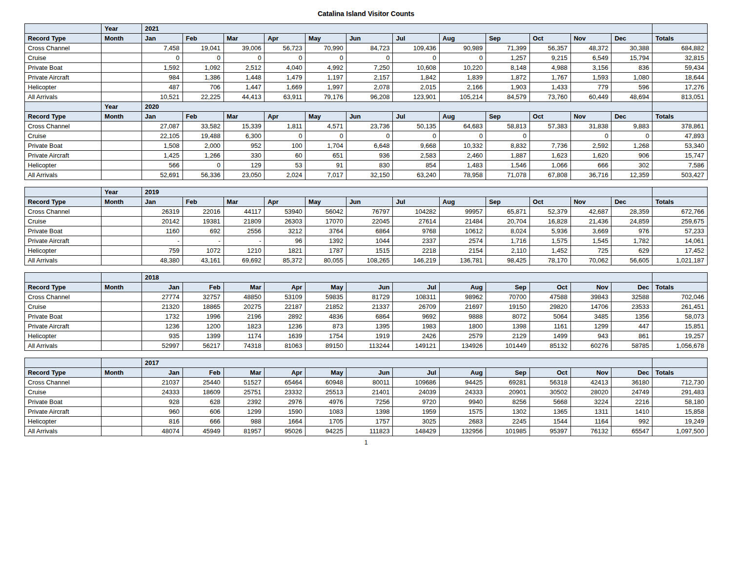Catalina Island Visitor Counts
| | Year | 2021 | |
| Record Type | Month | Jan | Feb | Mar | Apr | May | Jun | Jul | Aug | Sep | Oct | Nov | Dec | Totals |
| Cross Channel | | 7,458 | 19,041 | 39,006 | 56,723 | 70,990 | 84,723 | 109,436 | 90,989 | 71,399 | 56,357 | 48,372 | 30,388 | 684,882 |
| Cruise | | 0 | 0 | 0 | 0 | 0 | 0 | 0 | 0 | 1,257 | 9,215 | 6,549 | 15,794 | 32,815 |
| Private Boat | | 1,592 | 1,092 | 2,512 | 4,040 | 4,992 | 7,250 | 10,608 | 10,220 | 8,148 | 4,988 | 3,156 | 836 | 59,434 |
| Private Aircraft | | 984 | 1,386 | 1,448 | 1,479 | 1,197 | 2,157 | 1,842 | 1,839 | 1,872 | 1,767 | 1,593 | 1,080 | 18,644 |
| Helicopter | | 487 | 706 | 1,447 | 1,669 | 1,997 | 2,078 | 2,015 | 2,166 | 1,903 | 1,433 | 779 | 596 | 17,276 |
| All Arrivals | | 10,521 | 22,225 | 44,413 | 63,911 | 79,176 | 96,208 | 123,901 | 105,214 | 84,579 | 73,760 | 60,449 | 48,694 | 813,051 |
| | Year | 2020 | |
| Record Type | Month | Jan | Feb | Mar | Apr | May | Jun | Jul | Aug | Sep | Oct | Nov | Dec | Totals |
| Cross Channel | | 27,087 | 33,582 | 15,339 | 1,811 | 4,571 | 23,736 | 50,135 | 64,683 | 58,813 | 57,383 | 31,838 | 9,883 | 378,861 |
| Cruise | | 22,105 | 19,488 | 6,300 | 0 | 0 | 0 | 0 | 0 | 0 | | 0 | 0 | 47,893 |
| Private Boat | | 1,508 | 2,000 | 952 | 100 | 1,704 | 6,648 | 9,668 | 10,332 | 8,832 | 7,736 | 2,592 | 1,268 | 53,340 |
| Private Aircraft | | 1,425 | 1,266 | 330 | 60 | 651 | 936 | 2,583 | 2,460 | 1,887 | 1,623 | 1,620 | 906 | 15,747 |
| Helicopter | | 566 | 0 | 129 | 53 | 91 | 830 | 854 | 1,483 | 1,546 | 1,066 | 666 | 302 | 7,586 |
| All Arrivals | | 52,691 | 56,336 | 23,050 | 2,024 | 7,017 | 32,150 | 63,240 | 78,958 | 71,078 | 67,808 | 36,716 | 12,359 | 503,427 |
| | Year | 2019 | |
| Record Type | Month | Jan | Feb | Mar | Apr | May | Jun | Jul | Aug | Sep | Oct | Nov | Dec | Totals |
| Cross Channel | | 26319 | 22016 | 44117 | 53940 | 56042 | 76797 | 104282 | 99957 | 65,871 | 52,379 | 42,687 | 28,359 | 672,766 |
| Cruise | | 20142 | 19381 | 21809 | 26303 | 17070 | 22045 | 27614 | 21484 | 20,704 | 16,828 | 21,436 | 24,859 | 259,675 |
| Private Boat | | 1160 | 692 | 2556 | 3212 | 3764 | 6864 | 9768 | 10612 | 8,024 | 5,936 | 3,669 | 976 | 57,233 |
| Private Aircraft | | - | - | - | 96 | 1392 | 1044 | 2337 | 2574 | 1,716 | 1,575 | 1,545 | 1,782 | 14,061 |
| Helicopter | | 759 | 1072 | 1210 | 1821 | 1787 | 1515 | 2218 | 2154 | 2,110 | 1,452 | 725 | 629 | 17,452 |
| All Arrivals | | 48,380 | 43,161 | 69,692 | 85,372 | 80,055 | 108,265 | 146,219 | 136,781 | 98,425 | 78,170 | 70,062 | 56,605 | 1,021,187 |
| | | 2018 | |
| Record Type | Month | Jan | Feb | Mar | Apr | May | Jun | Jul | Aug | Sep | Oct | Nov | Dec | Totals |
| Cross Channel | | 27774 | 32757 | 48850 | 53109 | 59835 | 81729 | 108311 | 98962 | 70700 | 47588 | 39843 | 32588 | 702,046 |
| Cruise | | 21320 | 18865 | 20275 | 22187 | 21852 | 21337 | 26709 | 21697 | 19150 | 29820 | 14706 | 23533 | 261,451 |
| Private Boat | | 1732 | 1996 | 2196 | 2892 | 4836 | 6864 | 9692 | 9888 | 8072 | 5064 | 3485 | 1356 | 58,073 |
| Private Aircraft | | 1236 | 1200 | 1823 | 1236 | 873 | 1395 | 1983 | 1800 | 1398 | 1161 | 1299 | 447 | 15,851 |
| Helicopter | | 935 | 1399 | 1174 | 1639 | 1754 | 1919 | 2426 | 2579 | 2129 | 1499 | 943 | 861 | 19,257 |
| All Arrivals | | 52997 | 56217 | 74318 | 81063 | 89150 | 113244 | 149121 | 134926 | 101449 | 85132 | 60276 | 58785 | 1,056,678 |
| | | 2017 | |
| Record Type | Month | Jan | Feb | Mar | Apr | May | Jun | Jul | Aug | Sep | Oct | Nov | Dec | Totals |
| Cross Channel | | 21037 | 25440 | 51527 | 65464 | 60948 | 80011 | 109686 | 94425 | 69281 | 56318 | 42413 | 36180 | 712,730 |
| Cruise | | 24333 | 18609 | 25751 | 23332 | 25513 | 21401 | 24039 | 24333 | 20901 | 30502 | 28020 | 24749 | 291,483 |
| Private Boat | | 928 | 628 | 2392 | 2976 | 4976 | 7256 | 9720 | 9940 | 8256 | 5668 | 3224 | 2216 | 58,180 |
| Private Aircraft | | 960 | 606 | 1299 | 1590 | 1083 | 1398 | 1959 | 1575 | 1302 | 1365 | 1311 | 1410 | 15,858 |
| Helicopter | | 816 | 666 | 988 | 1664 | 1705 | 1757 | 3025 | 2683 | 2245 | 1544 | 1164 | 992 | 19,249 |
| All Arrivals | | 48074 | 45949 | 81957 | 95026 | 94225 | 111823 | 148429 | 132956 | 101985 | 95397 | 76132 | 65547 | 1,097,500 |
1